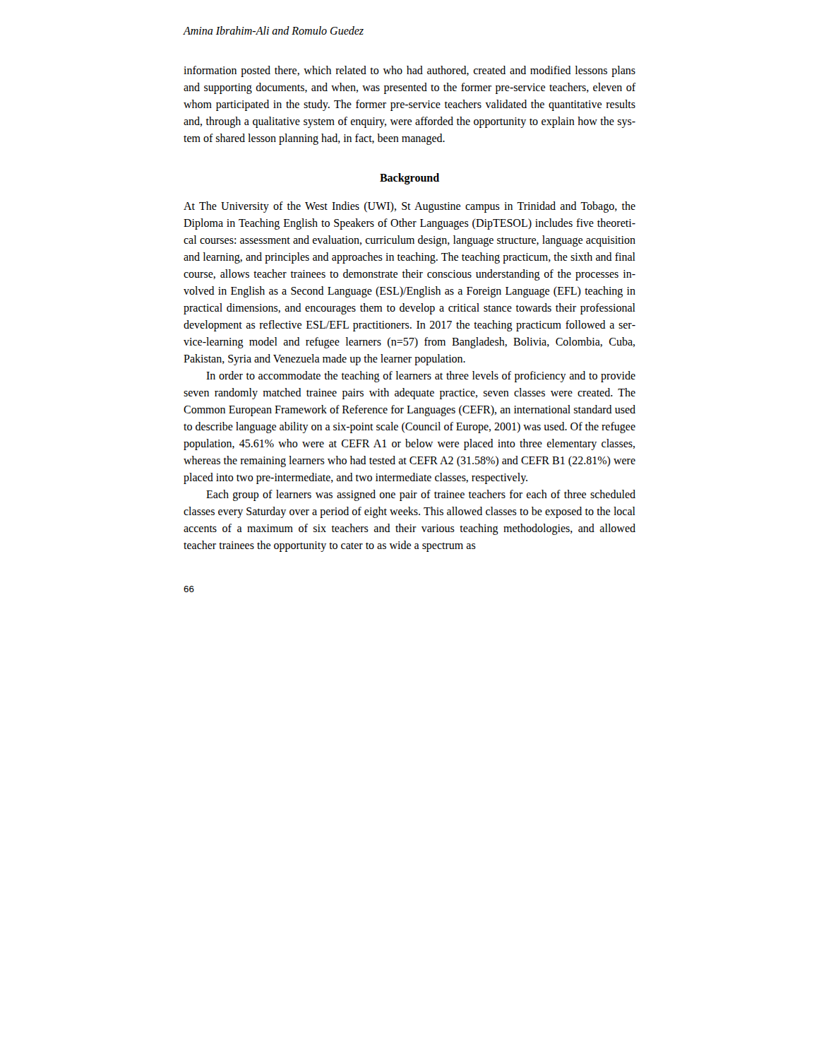Amina Ibrahim-Ali and Romulo Guedez
information posted there, which related to who had authored, created and modified lessons plans and supporting documents, and when, was presented to the former pre-service teachers, eleven of whom participated in the study. The former pre-service teachers validated the quantitative results and, through a qualitative system of enquiry, were afforded the opportunity to explain how the system of shared lesson planning had, in fact, been managed.
Background
At The University of the West Indies (UWI), St Augustine campus in Trinidad and Tobago, the Diploma in Teaching English to Speakers of Other Languages (DipTESOL) includes five theoretical courses: assessment and evaluation, curriculum design, language structure, language acquisition and learning, and principles and approaches in teaching. The teaching practicum, the sixth and final course, allows teacher trainees to demonstrate their conscious understanding of the processes involved in English as a Second Language (ESL)/English as a Foreign Language (EFL) teaching in practical dimensions, and encourages them to develop a critical stance towards their professional development as reflective ESL/EFL practitioners. In 2017 the teaching practicum followed a service-learning model and refugee learners (n=57) from Bangladesh, Bolivia, Colombia, Cuba, Pakistan, Syria and Venezuela made up the learner population.
In order to accommodate the teaching of learners at three levels of proficiency and to provide seven randomly matched trainee pairs with adequate practice, seven classes were created. The Common European Framework of Reference for Languages (CEFR), an international standard used to describe language ability on a six-point scale (Council of Europe, 2001) was used. Of the refugee population, 45.61% who were at CEFR A1 or below were placed into three elementary classes, whereas the remaining learners who had tested at CEFR A2 (31.58%) and CEFR B1 (22.81%) were placed into two pre-intermediate, and two intermediate classes, respectively.
Each group of learners was assigned one pair of trainee teachers for each of three scheduled classes every Saturday over a period of eight weeks. This allowed classes to be exposed to the local accents of a maximum of six teachers and their various teaching methodologies, and allowed teacher trainees the opportunity to cater to as wide a spectrum as
66